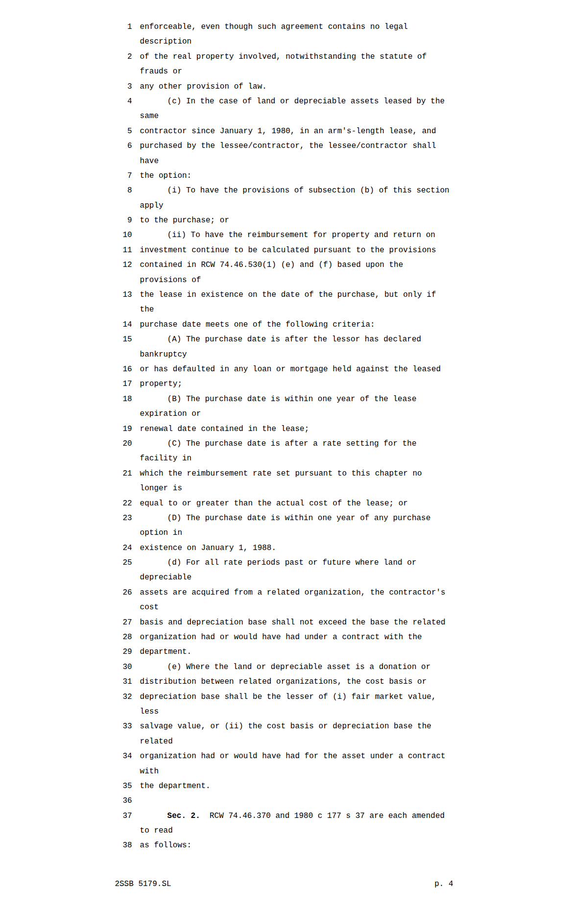enforceable, even though such agreement contains no legal description
of the real property involved, notwithstanding the statute of frauds or
any other provision of law.
(c) In the case of land or depreciable assets leased by the same
contractor since January 1, 1980, in an arm's-length lease, and
purchased by the lessee/contractor, the lessee/contractor shall have
the option:
(i) To have the provisions of subsection (b) of this section apply
to the purchase; or
(ii) To have the reimbursement for property and return on
investment continue to be calculated pursuant to the provisions
contained in RCW 74.46.530(1) (e) and (f) based upon the provisions of
the lease in existence on the date of the purchase, but only if the
purchase date meets one of the following criteria:
(A) The purchase date is after the lessor has declared bankruptcy
or has defaulted in any loan or mortgage held against the leased
property;
(B) The purchase date is within one year of the lease expiration or
renewal date contained in the lease;
(C) The purchase date is after a rate setting for the facility in
which the reimbursement rate set pursuant to this chapter no longer is
equal to or greater than the actual cost of the lease; or
(D) The purchase date is within one year of any purchase option in
existence on January 1, 1988.
(d) For all rate periods past or future where land or depreciable
assets are acquired from a related organization, the contractor's cost
basis and depreciation base shall not exceed the base the related
organization had or would have had under a contract with the
department.
(e) Where the land or depreciable asset is a donation or
distribution between related organizations, the cost basis or
depreciation base shall be the lesser of (i) fair market value, less
salvage value, or (ii) the cost basis or depreciation base the related
organization had or would have had for the asset under a contract with
the department.
Sec. 2. RCW 74.46.370 and 1980 c 177 s 37 are each amended to read
as follows:
2SSB 5179.SL
p. 4